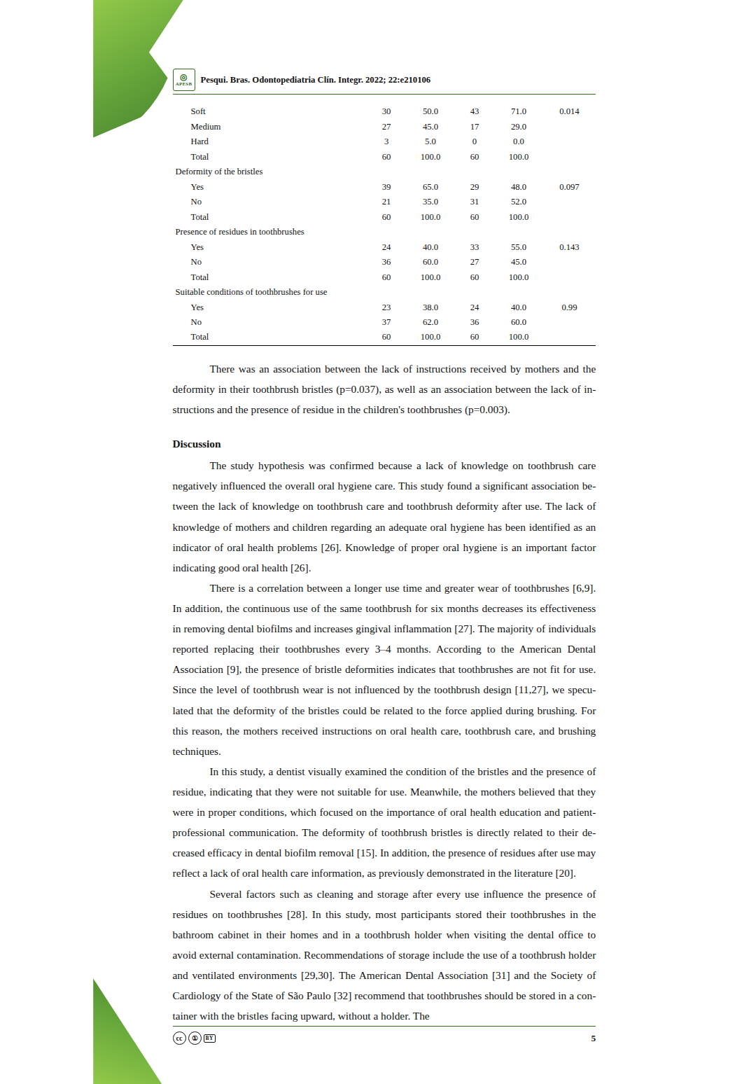◎ APESB
Pesqui. Bras. Odontopediatria Clín. Integr. 2022; 22:e210106
| Soft | 30 | 50.0 | 43 | 71.0 | 0.014 |
| Medium | 27 | 45.0 | 17 | 29.0 | |
| Hard | 3 | 5.0 | 0 | 0.0 | |
| Total | 60 | 100.0 | 60 | 100.0 | |
| Deformity of the bristles | | | | | |
| Yes | 39 | 65.0 | 29 | 48.0 | 0.097 |
| No | 21 | 35.0 | 31 | 52.0 | |
| Total | 60 | 100.0 | 60 | 100.0 | |
| Presence of residues in toothbrushes | | | | | |
| Yes | 24 | 40.0 | 33 | 55.0 | 0.143 |
| No | 36 | 60.0 | 27 | 45.0 | |
| Total | 60 | 100.0 | 60 | 100.0 | |
| Suitable conditions of toothbrushes for use | | | | | |
| Yes | 23 | 38.0 | 24 | 40.0 | 0.99 |
| No | 37 | 62.0 | 36 | 60.0 | |
| Total | 60 | 100.0 | 60 | 100.0 | |
There was an association between the lack of instructions received by mothers and the deformity in their toothbrush bristles (p=0.037), as well as an association between the lack of instructions and the presence of residue in the children's toothbrushes (p=0.003).
Discussion
The study hypothesis was confirmed because a lack of knowledge on toothbrush care negatively influenced the overall oral hygiene care. This study found a significant association between the lack of knowledge on toothbrush care and toothbrush deformity after use. The lack of knowledge of mothers and children regarding an adequate oral hygiene has been identified as an indicator of oral health problems [26]. Knowledge of proper oral hygiene is an important factor indicating good oral health [26].
There is a correlation between a longer use time and greater wear of toothbrushes [6,9]. In addition, the continuous use of the same toothbrush for six months decreases its effectiveness in removing dental biofilms and increases gingival inflammation [27]. The majority of individuals reported replacing their toothbrushes every 3–4 months. According to the American Dental Association [9], the presence of bristle deformities indicates that toothbrushes are not fit for use. Since the level of toothbrush wear is not influenced by the toothbrush design [11,27], we speculated that the deformity of the bristles could be related to the force applied during brushing. For this reason, the mothers received instructions on oral health care, toothbrush care, and brushing techniques.
In this study, a dentist visually examined the condition of the bristles and the presence of residue, indicating that they were not suitable for use. Meanwhile, the mothers believed that they were in proper conditions, which focused on the importance of oral health education and patient-professional communication. The deformity of toothbrush bristles is directly related to their decreased efficacy in dental biofilm removal [15]. In addition, the presence of residues after use may reflect a lack of oral health care information, as previously demonstrated in the literature [20].
Several factors such as cleaning and storage after every use influence the presence of residues on toothbrushes [28]. In this study, most participants stored their toothbrushes in the bathroom cabinet in their homes and in a toothbrush holder when visiting the dental office to avoid external contamination. Recommendations of storage include the use of a toothbrush holder and ventilated environments [29,30]. The American Dental Association [31] and the Society of Cardiology of the State of São Paulo [32] recommend that toothbrushes should be stored in a container with the bristles facing upward, without a holder. The
cc ① BY 5